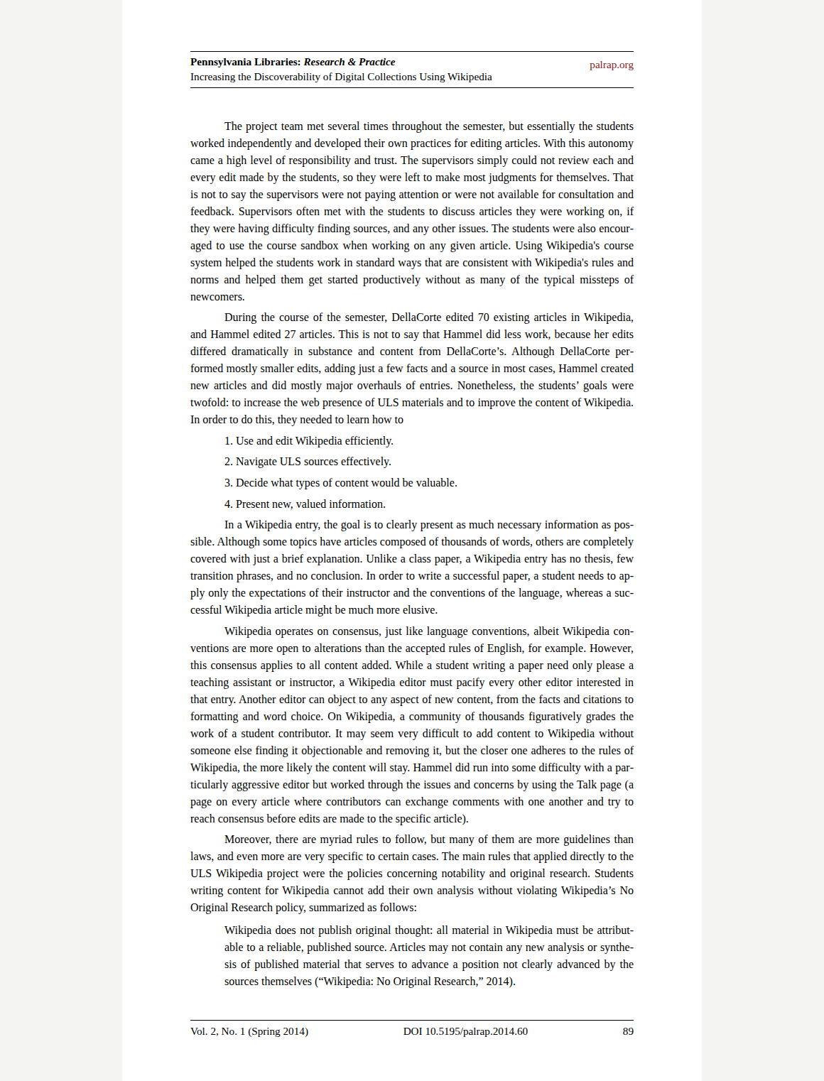Pennsylvania Libraries: Research & Practice
Increasing the Discoverability of Digital Collections Using Wikipedia
palrap.org
The project team met several times throughout the semester, but essentially the students worked independently and developed their own practices for editing articles. With this autonomy came a high level of responsibility and trust. The supervisors simply could not review each and every edit made by the students, so they were left to make most judgments for themselves. That is not to say the supervisors were not paying attention or were not available for consultation and feedback. Supervisors often met with the students to discuss articles they were working on, if they were having difficulty finding sources, and any other issues. The students were also encouraged to use the course sandbox when working on any given article. Using Wikipedia's course system helped the students work in standard ways that are consistent with Wikipedia's rules and norms and helped them get started productively without as many of the typical missteps of newcomers.
During the course of the semester, DellaCorte edited 70 existing articles in Wikipedia, and Hammel edited 27 articles. This is not to say that Hammel did less work, because her edits differed dramatically in substance and content from DellaCorte’s. Although DellaCorte performed mostly smaller edits, adding just a few facts and a source in most cases, Hammel created new articles and did mostly major overhauls of entries. Nonetheless, the students’ goals were twofold: to increase the web presence of ULS materials and to improve the content of Wikipedia. In order to do this, they needed to learn how to
1. Use and edit Wikipedia efficiently.
2. Navigate ULS sources effectively.
3. Decide what types of content would be valuable.
4. Present new, valued information.
In a Wikipedia entry, the goal is to clearly present as much necessary information as possible. Although some topics have articles composed of thousands of words, others are completely covered with just a brief explanation. Unlike a class paper, a Wikipedia entry has no thesis, few transition phrases, and no conclusion. In order to write a successful paper, a student needs to apply only the expectations of their instructor and the conventions of the language, whereas a successful Wikipedia article might be much more elusive.
Wikipedia operates on consensus, just like language conventions, albeit Wikipedia conventions are more open to alterations than the accepted rules of English, for example. However, this consensus applies to all content added. While a student writing a paper need only please a teaching assistant or instructor, a Wikipedia editor must pacify every other editor interested in that entry. Another editor can object to any aspect of new content, from the facts and citations to formatting and word choice. On Wikipedia, a community of thousands figuratively grades the work of a student contributor. It may seem very difficult to add content to Wikipedia without someone else finding it objectionable and removing it, but the closer one adheres to the rules of Wikipedia, the more likely the content will stay. Hammel did run into some difficulty with a particularly aggressive editor but worked through the issues and concerns by using the Talk page (a page on every article where contributors can exchange comments with one another and try to reach consensus before edits are made to the specific article).
Moreover, there are myriad rules to follow, but many of them are more guidelines than laws, and even more are very specific to certain cases. The main rules that applied directly to the ULS Wikipedia project were the policies concerning notability and original research. Students writing content for Wikipedia cannot add their own analysis without violating Wikipedia’s No Original Research policy, summarized as follows:
Wikipedia does not publish original thought: all material in Wikipedia must be attributable to a reliable, published source. Articles may not contain any new analysis or synthesis of published material that serves to advance a position not clearly advanced by the sources themselves (“Wikipedia: No Original Research,” 2014).
Vol. 2, No. 1 (Spring 2014)
DOI 10.5195/palrap.2014.60
89